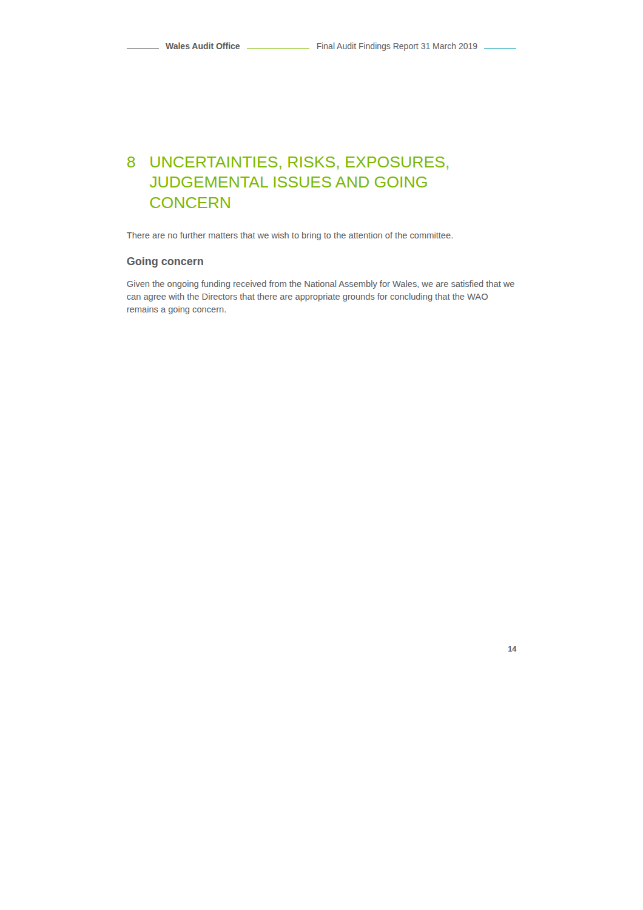Wales Audit Office
Final Audit Findings Report 31 March 2019
8 UNCERTAINTIES, RISKS, EXPOSURES, JUDGEMENTAL ISSUES AND GOING CONCERN
There are no further matters that we wish to bring to the attention of the committee.
Going concern
Given the ongoing funding received from the National Assembly for Wales, we are satisfied that we can agree with the Directors that there are appropriate grounds for concluding that the WAO remains a going concern.
14